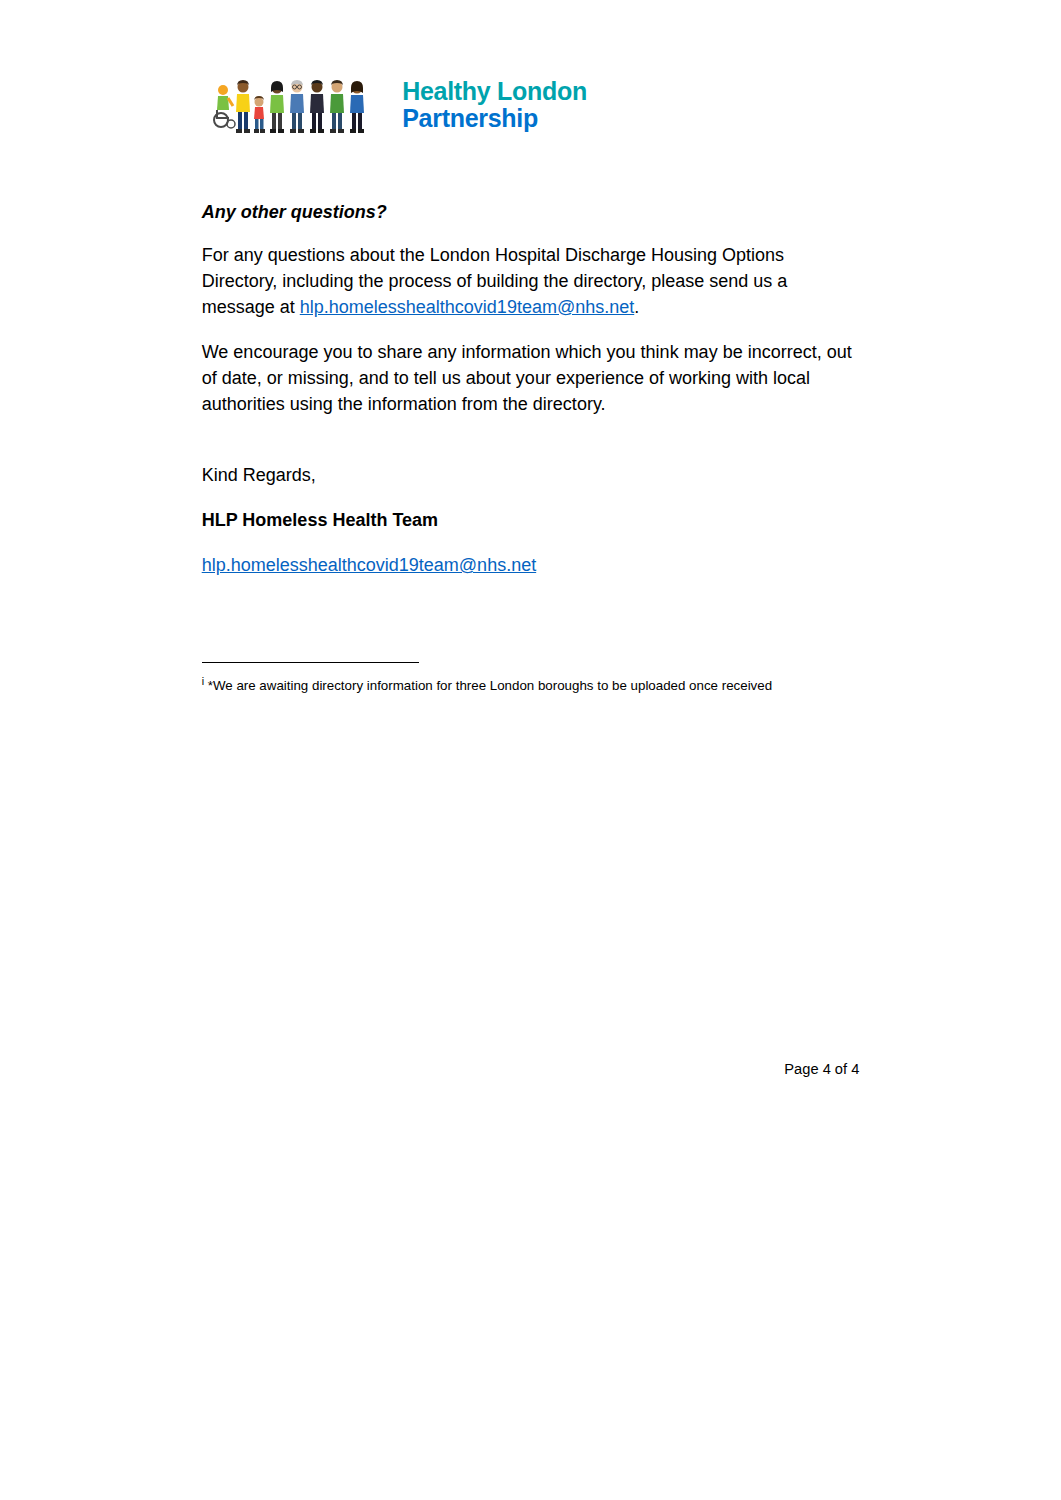Healthy London
Partnership
Any other questions?
For any questions about the London Hospital Discharge Housing Options Directory, including the process of building the directory, please send us a message at hlp.homelesshealthcovid19team@nhs.net.
We encourage you to share any information which you think may be incorrect, out of date, or missing, and to tell us about your experience of working with local authorities using the information from the directory.
Kind Regards,
HLP Homeless Health Team
hlp.homelesshealthcovid19team@nhs.net
i *We are awaiting directory information for three London boroughs to be uploaded once received
Page 4 of 4